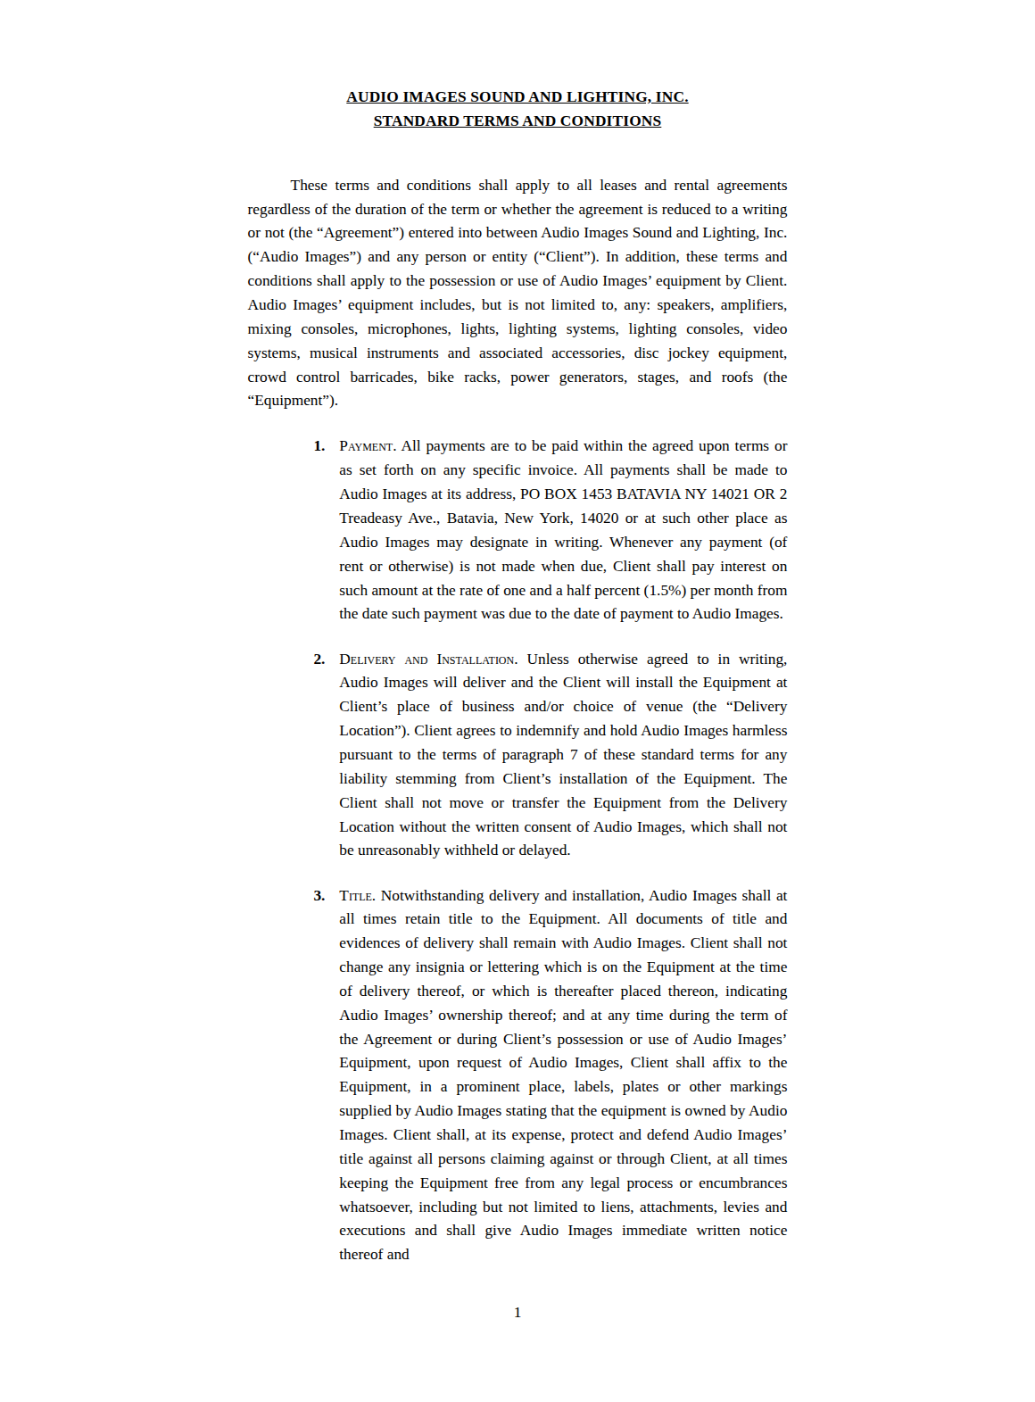AUDIO IMAGES SOUND AND LIGHTING, INC.
STANDARD TERMS AND CONDITIONS
These terms and conditions shall apply to all leases and rental agreements regardless of the duration of the term or whether the agreement is reduced to a writing or not (the “Agreement”) entered into between Audio Images Sound and Lighting, Inc. (“Audio Images”) and any person or entity (“Client”). In addition, these terms and conditions shall apply to the possession or use of Audio Images’ equipment by Client. Audio Images’ equipment includes, but is not limited to, any: speakers, amplifiers, mixing consoles, microphones, lights, lighting systems, lighting consoles, video systems, musical instruments and associated accessories, disc jockey equipment, crowd control barricades, bike racks, power generators, stages, and roofs (the “Equipment”).
Payment. All payments are to be paid within the agreed upon terms or as set forth on any specific invoice. All payments shall be made to Audio Images at its address, PO BOX 1453 BATAVIA NY 14021 OR 2 Treadeasy Ave., Batavia, New York, 14020 or at such other place as Audio Images may designate in writing. Whenever any payment (of rent or otherwise) is not made when due, Client shall pay interest on such amount at the rate of one and a half percent (1.5%) per month from the date such payment was due to the date of payment to Audio Images.
Delivery and Installation. Unless otherwise agreed to in writing, Audio Images will deliver and the Client will install the Equipment at Client’s place of business and/or choice of venue (the “Delivery Location”). Client agrees to indemnify and hold Audio Images harmless pursuant to the terms of paragraph 7 of these standard terms for any liability stemming from Client’s installation of the Equipment. The Client shall not move or transfer the Equipment from the Delivery Location without the written consent of Audio Images, which shall not be unreasonably withheld or delayed.
Title. Notwithstanding delivery and installation, Audio Images shall at all times retain title to the Equipment. All documents of title and evidences of delivery shall remain with Audio Images. Client shall not change any insignia or lettering which is on the Equipment at the time of delivery thereof, or which is thereafter placed thereon, indicating Audio Images’ ownership thereof; and at any time during the term of the Agreement or during Client’s possession or use of Audio Images’ Equipment, upon request of Audio Images, Client shall affix to the Equipment, in a prominent place, labels, plates or other markings supplied by Audio Images stating that the equipment is owned by Audio Images. Client shall, at its expense, protect and defend Audio Images’ title against all persons claiming against or through Client, at all times keeping the Equipment free from any legal process or encumbrances whatsoever, including but not limited to liens, attachments, levies and executions and shall give Audio Images immediate written notice thereof and
1